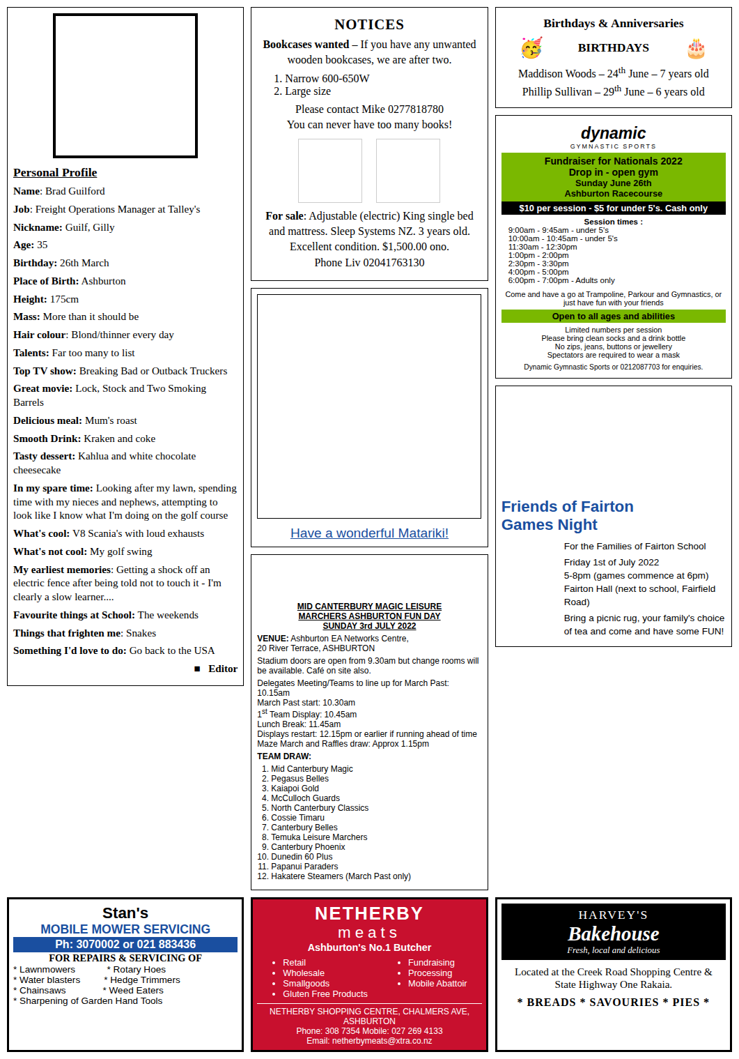Personal Profile
Name: Brad Guilford
Job: Freight Operations Manager at Talley's
Nickname: Guilf, Gilly
Age: 35
Birthday: 26th March
Place of Birth: Ashburton
Height: 175cm
Mass: More than it should be
Hair colour: Blond/thinner every day
Talents: Far too many to list
Top TV show: Breaking Bad or Outback Truckers
Great movie: Lock, Stock and Two Smoking Barrels
Delicious meal: Mum's roast
Smooth Drink: Kraken and coke
Tasty dessert: Kahlua and white chocolate cheesecake
In my spare time: Looking after my lawn, spending time with my nieces and nephews, attempting to look like I know what I'm doing on the golf course
What's cool: V8 Scania's with loud exhausts
What's not cool: My golf swing
My earliest memories: Getting a shock off an electric fence after being told not to touch it - I'm clearly a slow learner....
Favourite things at School: The weekends
Things that frighten me: Snakes
Something I'd love to do: Go back to the USA
■ Editor
NOTICES
Bookcases wanted – If you have any unwanted wooden bookcases, we are after two.
Narrow 600-650W
Large size
Please contact Mike 0277818780
You can never have too many books!
For sale: Adjustable (electric) King single bed and mattress. Sleep Systems NZ. 3 years old. Excellent condition. $1,500.00 ono.
Phone Liv 02041763130
Have a wonderful Matariki!
MID CANTERBURY MAGIC LEISURE
MARCHERS ASHBURTON FUN DAY
SUNDAY 3rd JULY 2022
VENUE: Ashburton EA Networks Centre,
20 River Terrace, ASHBURTON
Stadium doors are open from 9.30am but change rooms will be available. Café on site also.
Delegates Meeting/Teams to line up for March Past: 10.15am
March Past start: 10.30am
1st Team Display: 10.45am
Lunch Break: 11.45am
Displays restart: 12.15pm or earlier if running ahead of time
Maze March and Raffles draw: Approx 1.15pm
TEAM DRAW:
Mid Canterbury Magic
Pegasus Belles
Kaiapoi Gold
McCulloch Guards
North Canterbury Classics
Cossie Timaru
Canterbury Belles
Temuka Leisure Marchers
Canterbury Phoenix
Dunedin 60 Plus
Papanui Paraders
Hakatere Steamers (March Past only)
Birthdays & Anniversaries
🥳 BIRTHDAYS 🎂
Maddison Woods – 24th June – 7 years old
Phillip Sullivan – 29th June – 6 years old
dynamic
GYMNASTIC SPORTS
Fundraiser for Nationals 2022
Drop in - open gym
Sunday June 26th
Ashburton Racecourse
$10 per session - $5 for under 5's. Cash only
Session times : 9:00am - 9:45am - under 5's
10:00am - 10:45am - under 5's
11:30am - 12:30pm
1:00pm - 2:00pm
2:30pm - 3:30pm
4:00pm - 5:00pm
6:00pm - 7:00pm - Adults only
Come and have a go at Trampoline, Parkour and Gymnastics, or just have fun with your friends
Open to all ages and abilities
Limited numbers per session
Please bring clean socks and a drink bottle
No zips, jeans, buttons or jewellery
Spectators are required to wear a mask
Dynamic Gymnastic Sports or 0212087703 for enquiries.
Friends of Fairton
Games Night
For the Families of Fairton School
Friday 1st of July 2022
5-8pm (games commence at 6pm)
Fairton Hall (next to school, Fairfield Road)
Bring a picnic rug, your family's choice of tea and come and have some FUN!
Stan's
MOBILE MOWER SERVICING
Ph: 3070002 or 021 883436
FOR REPAIRS & SERVICING OF
* Lawnmowers * Rotary Hoes
* Water blasters * Hedge Trimmers
* Chainsaws * Weed Eaters
* Sharpening of Garden Hand Tools
NETHERBY
meats
Ashburton's No.1 Butcher
Retail
Wholesale
Smallgoods
Gluten Free Products
Fundraising
Processing
Mobile Abattoir
NETHERBY SHOPPING CENTRE, CHALMERS AVE,
ASHBURTON
Phone: 308 7354 Mobile: 027 269 4133
Email: netherbymeats@xtra.co.nz
HARVEY'S
Bakehouse
Fresh, local and delicious
Located at the Creek Road Shopping Centre &
State Highway One Rakaia.
* BREADS * SAVOURIES * PIES *